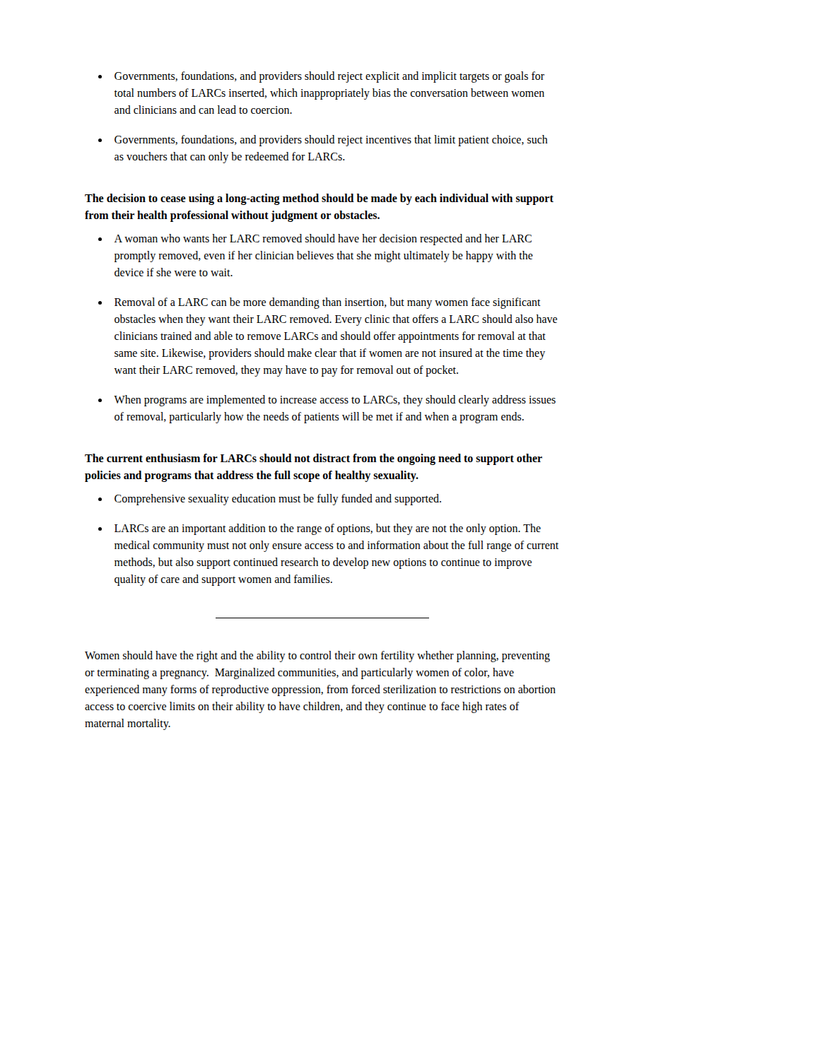Governments, foundations, and providers should reject explicit and implicit targets or goals for total numbers of LARCs inserted, which inappropriately bias the conversation between women and clinicians and can lead to coercion.
Governments, foundations, and providers should reject incentives that limit patient choice, such as vouchers that can only be redeemed for LARCs.
The decision to cease using a long-acting method should be made by each individual with support from their health professional without judgment or obstacles.
A woman who wants her LARC removed should have her decision respected and her LARC promptly removed, even if her clinician believes that she might ultimately be happy with the device if she were to wait.
Removal of a LARC can be more demanding than insertion, but many women face significant obstacles when they want their LARC removed. Every clinic that offers a LARC should also have clinicians trained and able to remove LARCs and should offer appointments for removal at that same site. Likewise, providers should make clear that if women are not insured at the time they want their LARC removed, they may have to pay for removal out of pocket.
When programs are implemented to increase access to LARCs, they should clearly address issues of removal, particularly how the needs of patients will be met if and when a program ends.
The current enthusiasm for LARCs should not distract from the ongoing need to support other policies and programs that address the full scope of healthy sexuality.
Comprehensive sexuality education must be fully funded and supported.
LARCs are an important addition to the range of options, but they are not the only option. The medical community must not only ensure access to and information about the full range of current methods, but also support continued research to develop new options to continue to improve quality of care and support women and families.
Women should have the right and the ability to control their own fertility whether planning, preventing or terminating a pregnancy. Marginalized communities, and particularly women of color, have experienced many forms of reproductive oppression, from forced sterilization to restrictions on abortion access to coercive limits on their ability to have children, and they continue to face high rates of maternal mortality.